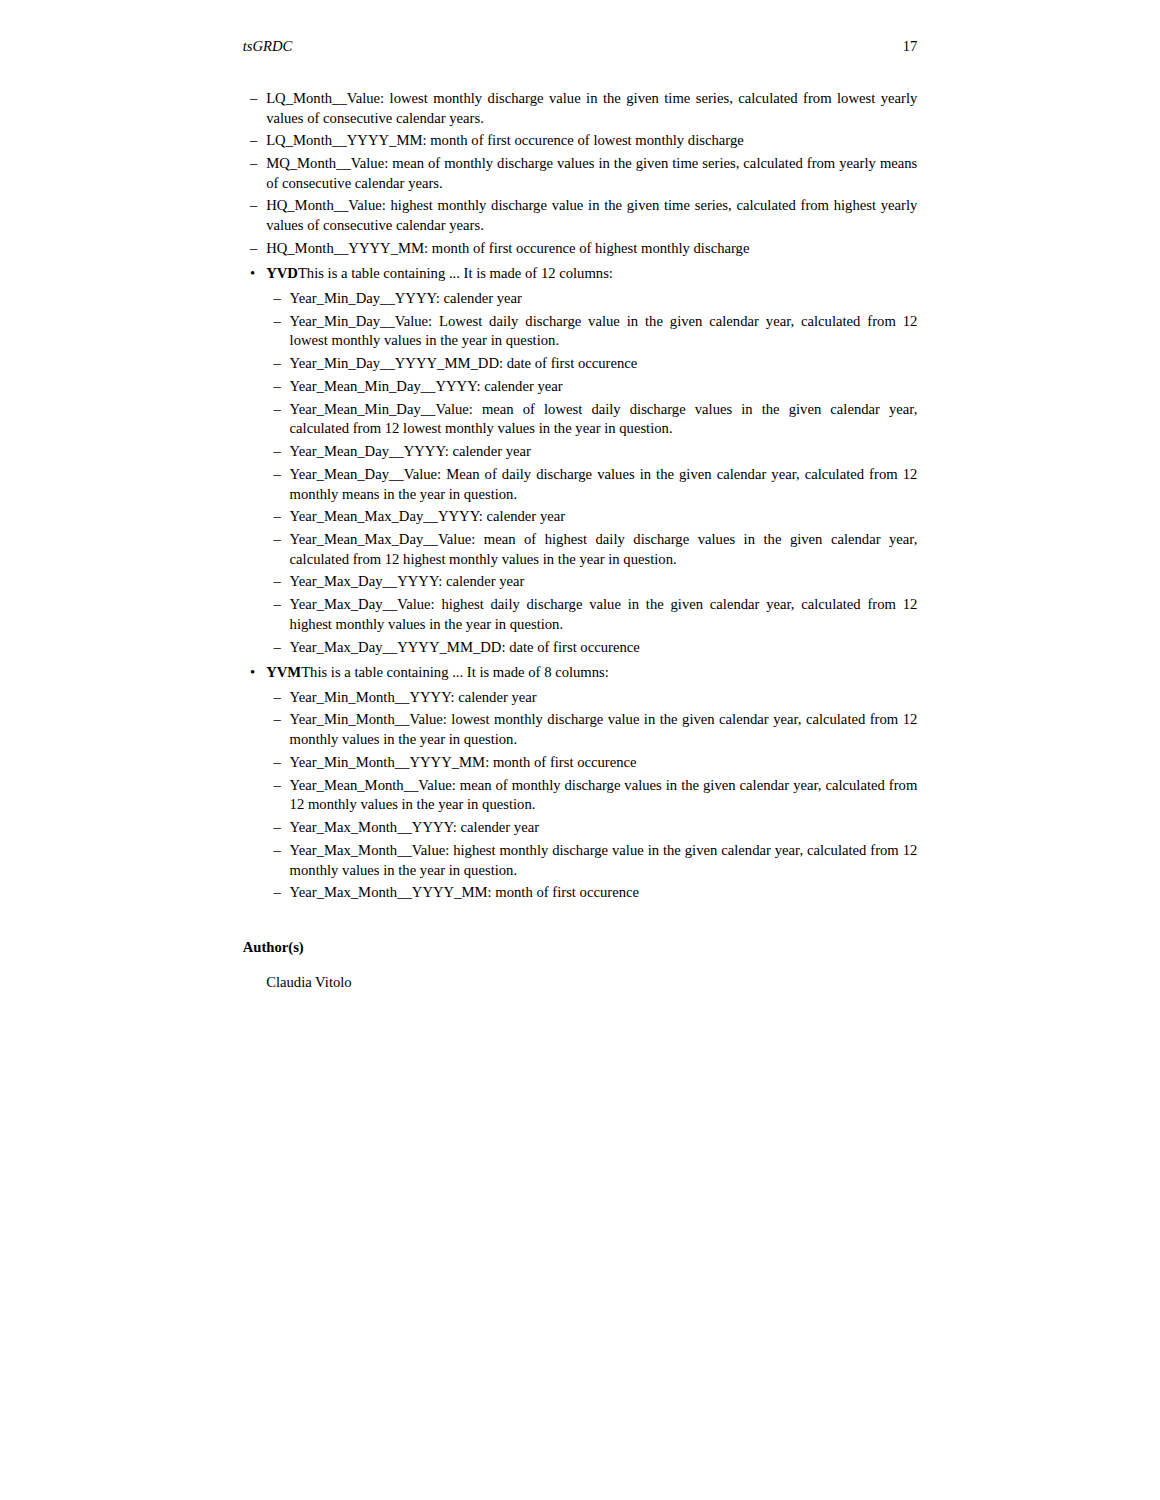tsGRDC 17
LQ_Month__Value: lowest monthly discharge value in the given time series, calculated from lowest yearly values of consecutive calendar years.
LQ_Month__YYYY_MM: month of first occurence of lowest monthly discharge
MQ_Month__Value: mean of monthly discharge values in the given time series, calculated from yearly means of consecutive calendar years.
HQ_Month__Value: highest monthly discharge value in the given time series, calculated from highest yearly values of consecutive calendar years.
HQ_Month__YYYY_MM: month of first occurence of highest monthly discharge
YVDThis is a table containing ... It is made of 12 columns:
Year_Min_Day__YYYY: calender year
Year_Min_Day__Value: Lowest daily discharge value in the given calendar year, calculated from 12 lowest monthly values in the year in question.
Year_Min_Day__YYYY_MM_DD: date of first occurence
Year_Mean_Min_Day__YYYY: calender year
Year_Mean_Min_Day__Value: mean of lowest daily discharge values in the given calendar year, calculated from 12 lowest monthly values in the year in question.
Year_Mean_Day__YYYY: calender year
Year_Mean_Day__Value: Mean of daily discharge values in the given calendar year, calculated from 12 monthly means in the year in question.
Year_Mean_Max_Day__YYYY: calender year
Year_Mean_Max_Day__Value: mean of highest daily discharge values in the given calendar year, calculated from 12 highest monthly values in the year in question.
Year_Max_Day__YYYY: calender year
Year_Max_Day__Value: highest daily discharge value in the given calendar year, calculated from 12 highest monthly values in the year in question.
Year_Max_Day__YYYY_MM_DD: date of first occurence
YVMThis is a table containing ... It is made of 8 columns:
Year_Min_Month__YYYY: calender year
Year_Min_Month__Value: lowest monthly discharge value in the given calendar year, calculated from 12 monthly values in the year in question.
Year_Min_Month__YYYY_MM: month of first occurence
Year_Mean_Month__Value: mean of monthly discharge values in the given calendar year, calculated from 12 monthly values in the year in question.
Year_Max_Month__YYYY: calender year
Year_Max_Month__Value: highest monthly discharge value in the given calendar year, calculated from 12 monthly values in the year in question.
Year_Max_Month__YYYY_MM: month of first occurence
Author(s)
Claudia Vitolo